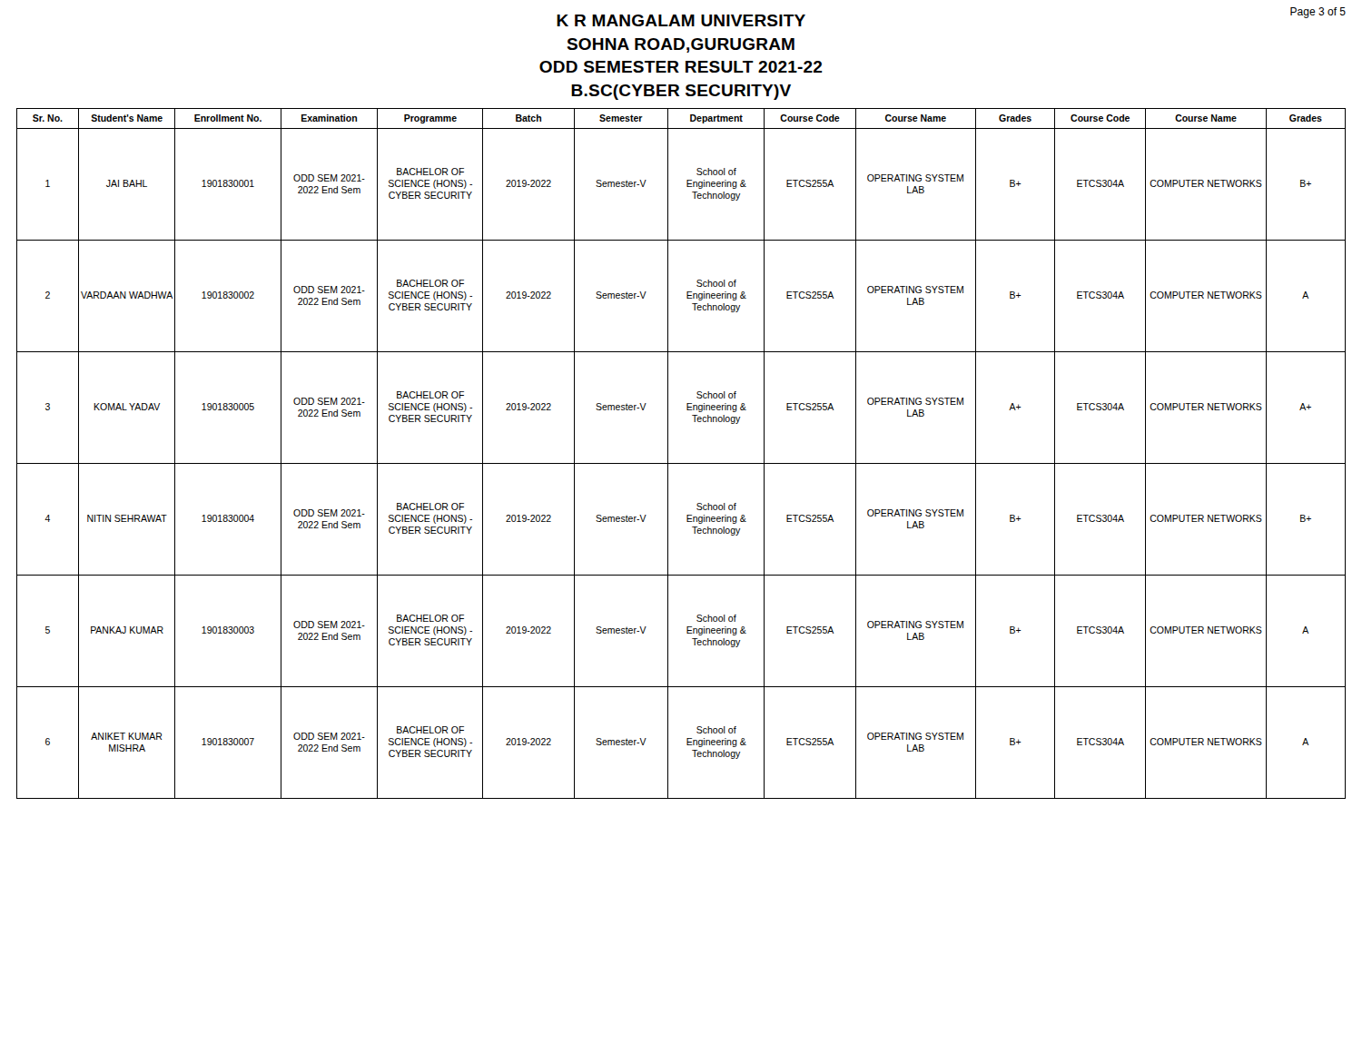Page 3 of 5
K R MANGALAM UNIVERSITY
SOHNA ROAD,GURUGRAM
ODD SEMESTER RESULT 2021-22
B.SC(CYBER SECURITY)V
| Sr. No. | Student's Name | Enrollment No. | Examination | Programme | Batch | Semester | Department | Course Code | Course Name | Grades | Course Code | Course Name | Grades |
| --- | --- | --- | --- | --- | --- | --- | --- | --- | --- | --- | --- | --- | --- |
| 1 | JAI BAHL | 1901830001 | ODD SEM 2021-2022 End Sem | BACHELOR OF SCIENCE (HONS) - CYBER SECURITY | 2019-2022 | Semester-V | School of Engineering & Technology | ETCS255A | OPERATING SYSTEM LAB | B+ | ETCS304A | COMPUTER NETWORKS | B+ |
| 2 | VARDAAN WADHWA | 1901830002 | ODD SEM 2021-2022 End Sem | BACHELOR OF SCIENCE (HONS) - CYBER SECURITY | 2019-2022 | Semester-V | School of Engineering & Technology | ETCS255A | OPERATING SYSTEM LAB | B+ | ETCS304A | COMPUTER NETWORKS | A |
| 3 | KOMAL YADAV | 1901830005 | ODD SEM 2021-2022 End Sem | BACHELOR OF SCIENCE (HONS) - CYBER SECURITY | 2019-2022 | Semester-V | School of Engineering & Technology | ETCS255A | OPERATING SYSTEM LAB | A+ | ETCS304A | COMPUTER NETWORKS | A+ |
| 4 | NITIN SEHRAWAT | 1901830004 | ODD SEM 2021-2022 End Sem | BACHELOR OF SCIENCE (HONS) - CYBER SECURITY | 2019-2022 | Semester-V | School of Engineering & Technology | ETCS255A | OPERATING SYSTEM LAB | B+ | ETCS304A | COMPUTER NETWORKS | B+ |
| 5 | PANKAJ KUMAR | 1901830003 | ODD SEM 2021-2022 End Sem | BACHELOR OF SCIENCE (HONS) - CYBER SECURITY | 2019-2022 | Semester-V | School of Engineering & Technology | ETCS255A | OPERATING SYSTEM LAB | B+ | ETCS304A | COMPUTER NETWORKS | A |
| 6 | ANIKET KUMAR MISHRA | 1901830007 | ODD SEM 2021-2022 End Sem | BACHELOR OF SCIENCE (HONS) - CYBER SECURITY | 2019-2022 | Semester-V | School of Engineering & Technology | ETCS255A | OPERATING SYSTEM LAB | B+ | ETCS304A | COMPUTER NETWORKS | A |